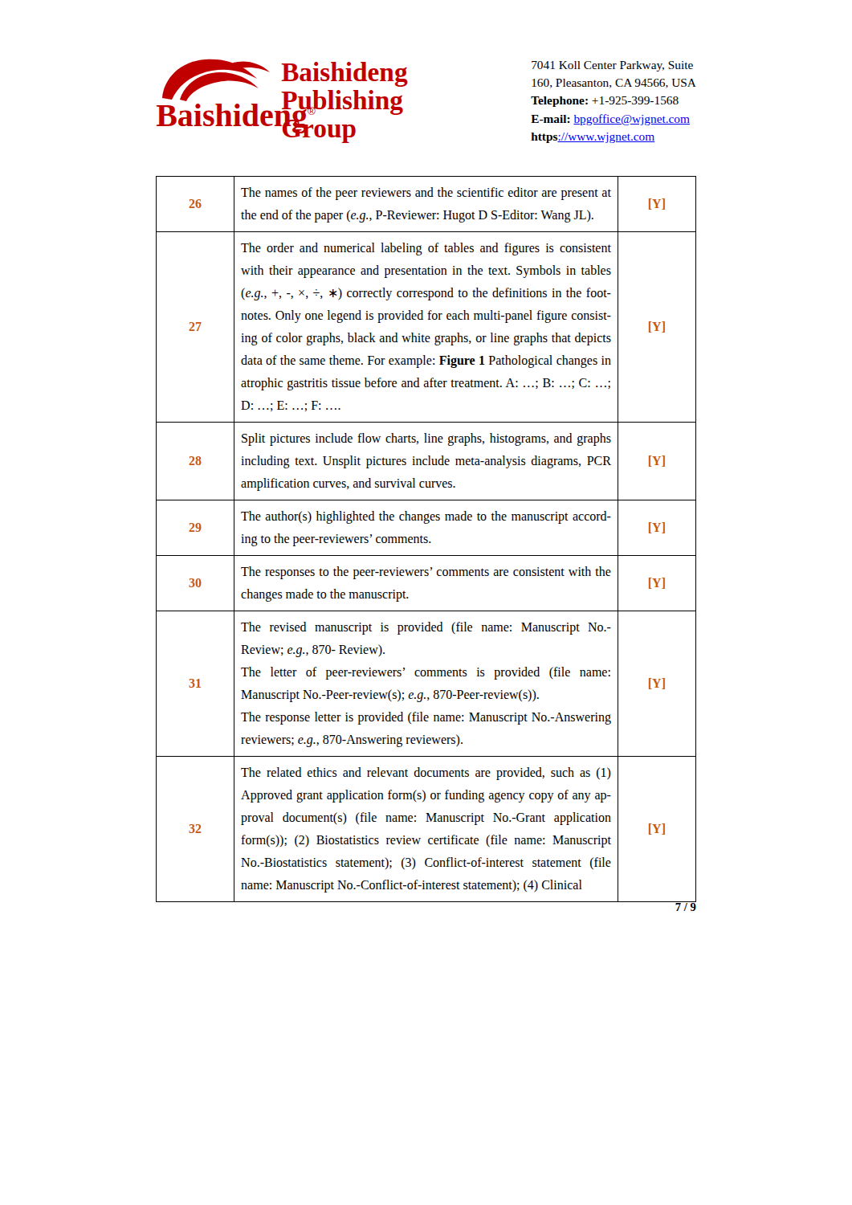Baishideng®
Baishideng
Publishing
Group
7041 Koll Center Parkway, Suite
160, Pleasanton, CA 94566, USA
Telephone: +1-925-399-1568
E-mail: bpgoffice@wjgnet.com
https://www.wjgnet.com
| 26 | The names of the peer reviewers and the scientific editor are present at the end of the paper ( e.g. , P-Reviewer: Hugot D S-Editor: Wang JL). | [Y] |
| 27 | The order and numerical labeling of tables and figures is consistent with their appearance and presentation in the text. Symbols in tables ( e.g. , +, -, ×, ÷, ∗) correctly correspond to the definitions in the footnotes. Only one legend is provided for each multi-panel figure consisting of color graphs, black and white graphs, or line graphs that depicts data of the same theme. For example: Figure 1 Pathological changes in atrophic gastritis tissue before and after treatment. A: …; B: …; C: …; D: …; E: …; F: …. | [Y] |
| 28 | Split pictures include flow charts, line graphs, histograms, and graphs including text. Unsplit pictures include meta-analysis diagrams, PCR amplification curves, and survival curves. | [Y] |
| 29 | The author(s) highlighted the changes made to the manuscript according to the peer-reviewers’ comments. | [Y] |
| 30 | The responses to the peer-reviewers’ comments are consistent with the changes made to the manuscript. | [Y] |
| 31 | The revised manuscript is provided (file name: Manuscript No.-Review; e.g. , 870- Review). The letter of peer-reviewers’ comments is provided (file name: Manuscript No.-Peer-review(s); e.g. , 870-Peer-review(s)). The response letter is provided (file name: Manuscript No.-Answering reviewers; e.g. , 870-Answering reviewers). | [Y] |
| 32 | The related ethics and relevant documents are provided, such as (1) Approved grant application form(s) or funding agency copy of any approval document(s) (file name: Manuscript No.-Grant application form(s)); (2) Biostatistics review certificate (file name: Manuscript No.-Biostatistics statement); (3) Conflict-of-interest statement (file name: Manuscript No.-Conflict-of-interest statement); (4) Clinical | [Y] |
7 / 9